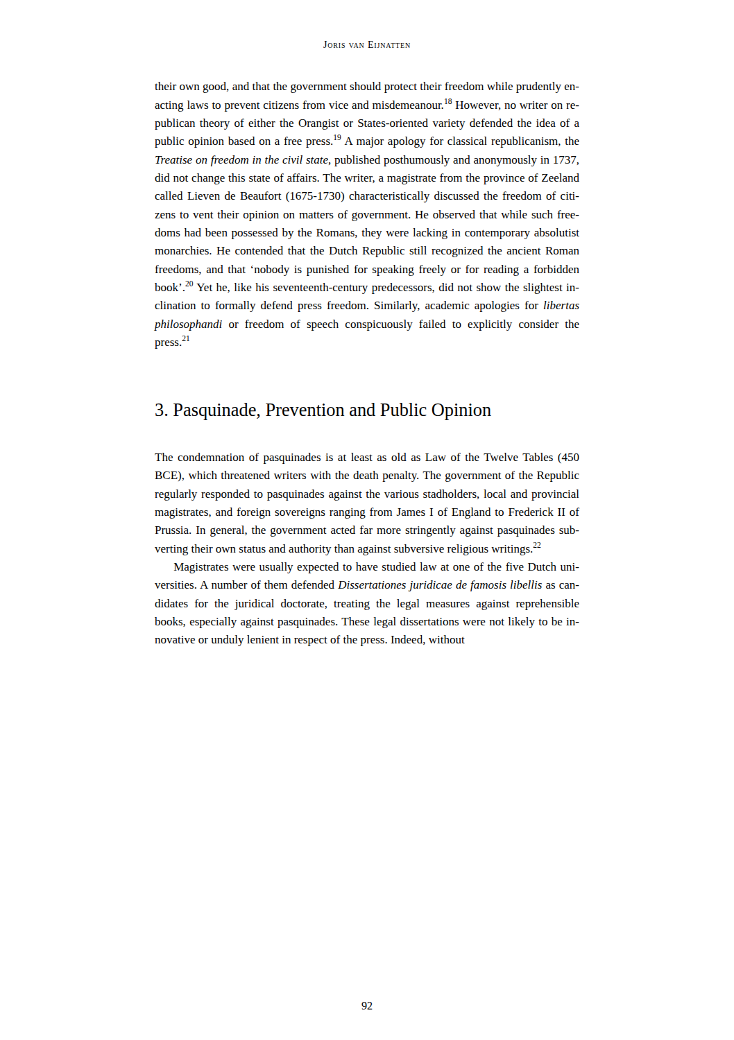Joris van Eijnatten
their own good, and that the government should protect their freedom while prudently enacting laws to prevent citizens from vice and misdemeanour.18 However, no writer on republican theory of either the Orangist or States-oriented variety defended the idea of a public opinion based on a free press.19 A major apology for classical republicanism, the Treatise on freedom in the civil state, published posthumously and anonymously in 1737, did not change this state of affairs. The writer, a magistrate from the province of Zeeland called Lieven de Beaufort (1675-1730) characteristically discussed the freedom of citizens to vent their opinion on matters of government. He observed that while such freedoms had been possessed by the Romans, they were lacking in contemporary absolutist monarchies. He contended that the Dutch Republic still recognized the ancient Roman freedoms, and that ‘nobody is punished for speaking freely or for reading a forbidden book’.20 Yet he, like his seventeenth-century predecessors, did not show the slightest inclination to formally defend press freedom. Similarly, academic apologies for libertas philosophandi or freedom of speech conspicuously failed to explicitly consider the press.21
3. Pasquinade, Prevention and Public Opinion
The condemnation of pasquinades is at least as old as Law of the Twelve Tables (450 BCE), which threatened writers with the death penalty. The government of the Republic regularly responded to pasquinades against the various stadholders, local and provincial magistrates, and foreign sovereigns ranging from James I of England to Frederick II of Prussia. In general, the government acted far more stringently against pasquinades subverting their own status and authority than against subversive religious writings.22
Magistrates were usually expected to have studied law at one of the five Dutch universities. A number of them defended Dissertationes juridicae de famosis libellis as candidates for the juridical doctorate, treating the legal measures against reprehensible books, especially against pasquinades. These legal dissertations were not likely to be innovative or unduly lenient in respect of the press. Indeed, without
92